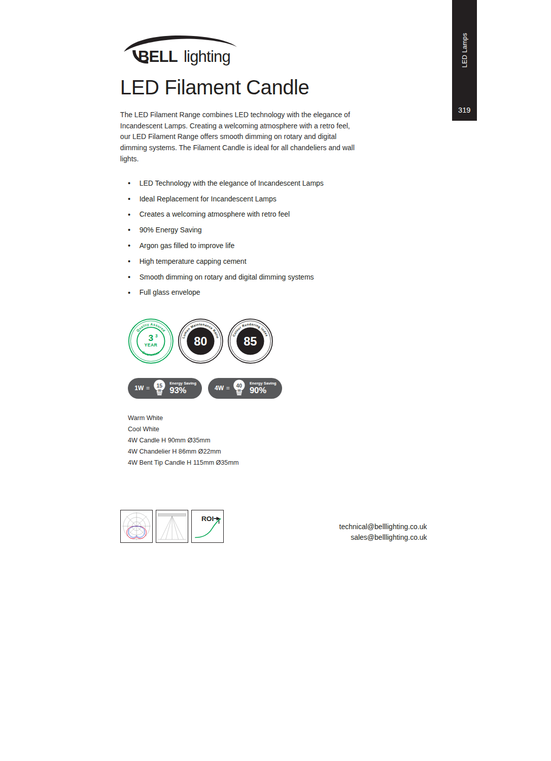LED Lamps
319
BELL lighting
LED Filament Candle
The LED Filament Range combines LED technology with the elegance of Incandescent Lamps. Creating a welcoming atmosphere with a retro feel, our LED Filament Range offers smooth dimming on rotary and digital dimming systems. The Filament Candle is ideal for all chandeliers and wall lights.
LED Technology with the elegance of Incandescent Lamps
Ideal Replacement for Incandescent Lamps
Creates a welcoming atmosphere with retro feel
90% Energy Saving
Argon gas filled to improve life
High temperature capping cement
Smooth dimming on rotary and digital dimming systems
Full glass envelope
Quality Assured Guarantee 3 3 YEAR
Lumen Maintenance Ratio 80
Colour Rendering Index 85
1W = 15 W Energy Saving 93%
4W = 40 W Energy Saving 90%
Warm White
Cool White
4W Candle H 90mm Ø35mm
4W Chandelier H 86mm Ø22mm
4W Bent Tip Candle H 115mm Ø35mm
ROI
technical@belllighting.co.uk
sales@belllighting.co.uk